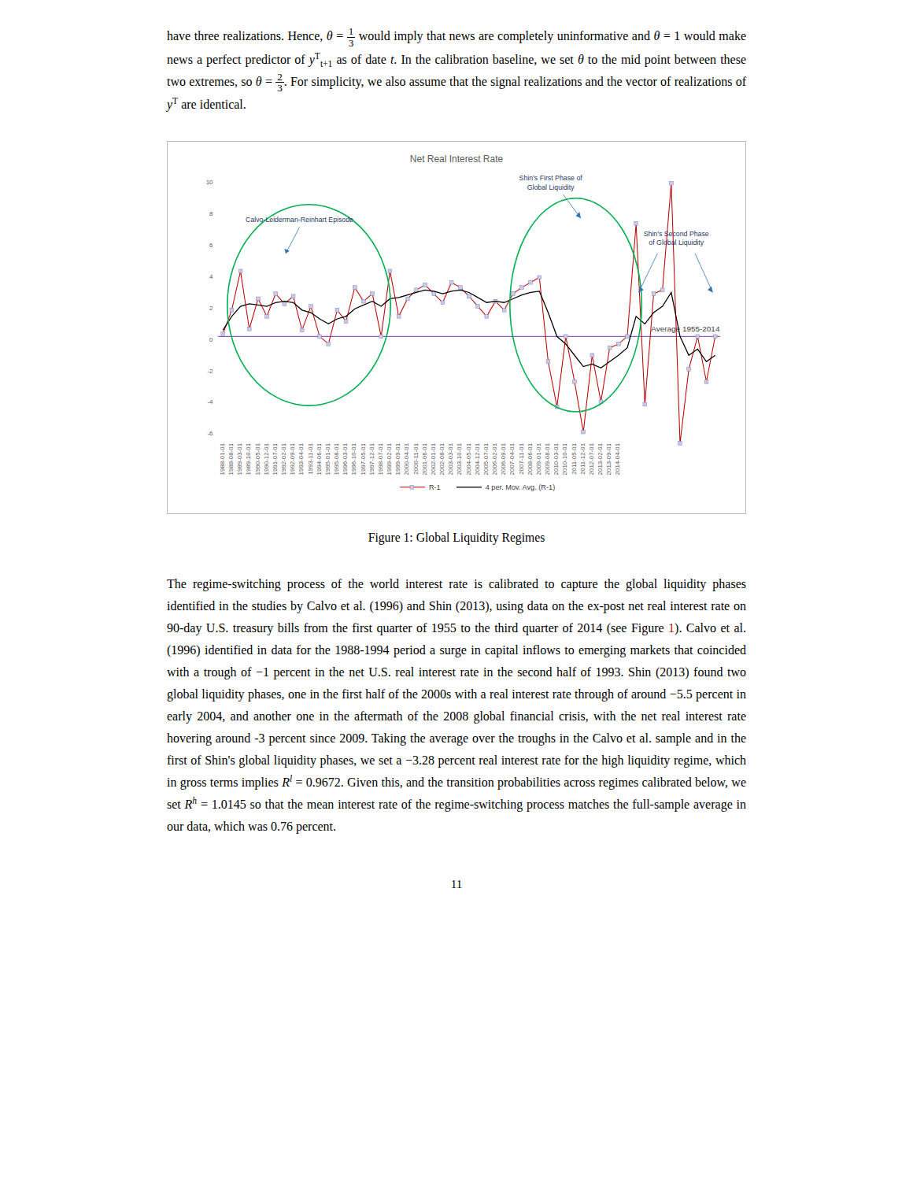have three realizations. Hence, θ = 13 would imply that news are completely uninformative and θ = 1 would make news a perfect predictor of yTt+1 as of date t. In the calibration baseline, we set θ to the mid point between these two extremes, so θ = 23. For simplicity, we also assume that the signal realizations and the vector of realizations of yT are identical.
Net Real Interest Rate 10 8 6 4 2 0 -2 -4 -6 Average 1955-2014 Calvo-Leiderman-Reinhart Episode Shin's First Phase of Global Liquidity Shin's Second Phase of Global Liquidity 1988-01-01 1988-08-01 1989-03-01 1989-10-01 1990-05-01 1990-12-01 1991-07-01 1992-02-01 1992-09-01 1993-04-01 1993-11-01 1994-06-01 1995-01-01 1995-08-01 1996-03-01 1996-10-01 1997-05-01 1997-12-01 1998-07-01 1999-02-01 1999-09-01 2000-04-01 2000-11-01 2001-06-01 2002-01-01 2002-08-01 2003-03-01 2003-10-01 2004-05-01 2004-12-01 2005-07-01 2006-02-01 2006-09-01 2007-04-01 2007-11-01 2008-06-01 2009-01-01 2009-08-01 2010-03-01 2010-10-01 2011-05-01 2011-12-01 2012-07-01 2013-02-01 2013-09-01 2014-04-01 R-1 4 per. Mov. Avg. (R-1)
Figure 1: Global Liquidity Regimes
The regime-switching process of the world interest rate is calibrated to capture the global liquidity phases identified in the studies by Calvo et al. (1996) and Shin (2013), using data on the ex-post net real interest rate on 90-day U.S. treasury bills from the first quarter of 1955 to the third quarter of 2014 (see Figure 1). Calvo et al. (1996) identified in data for the 1988-1994 period a surge in capital inflows to emerging markets that coincided with a trough of −1 percent in the net U.S. real interest rate in the second half of 1993. Shin (2013) found two global liquidity phases, one in the first half of the 2000s with a real interest rate through of around −5.5 percent in early 2004, and another one in the aftermath of the 2008 global financial crisis, with the net real interest rate hovering around -3 percent since 2009. Taking the average over the troughs in the Calvo et al. sample and in the first of Shin's global liquidity phases, we set a −3.28 percent real interest rate for the high liquidity regime, which in gross terms implies Rl = 0.9672. Given this, and the transition probabilities across regimes calibrated below, we set Rh = 1.0145 so that the mean interest rate of the regime-switching process matches the full-sample average in our data, which was 0.76 percent.
11